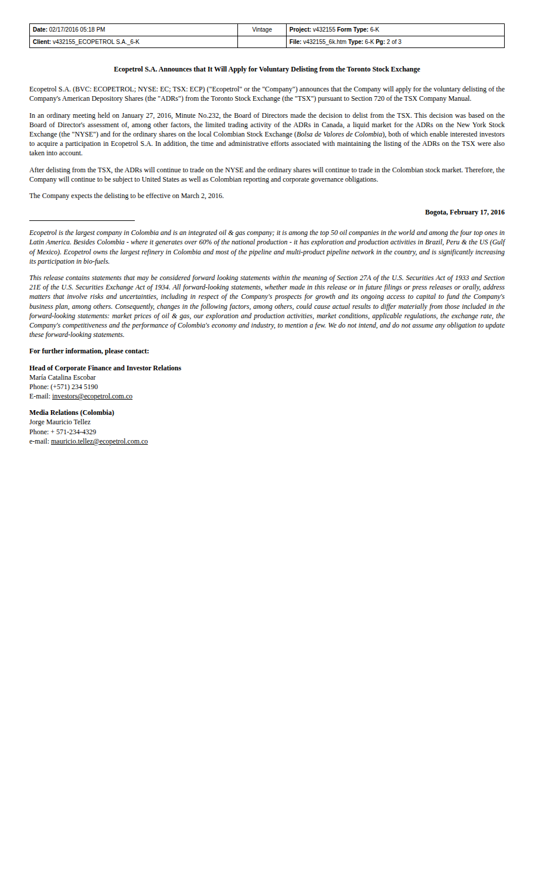| Date: 02/17/2016 05:18 PM | Vintage | Project: v432155 Form Type: 6-K |
| Client: v432155_ECOPETROL S.A._6-K | | File: v432155_6k.htm Type: 6-K Pg: 2 of 3 |
Ecopetrol S.A. Announces that It Will Apply for Voluntary Delisting from the Toronto Stock Exchange
Ecopetrol S.A. (BVC: ECOPETROL; NYSE: EC; TSX: ECP) ("Ecopetrol" or the "Company") announces that the Company will apply for the voluntary delisting of the Company's American Depository Shares (the "ADRs") from the Toronto Stock Exchange (the "TSX") pursuant to Section 720 of the TSX Company Manual.
In an ordinary meeting held on January 27, 2016, Minute No.232, the Board of Directors made the decision to delist from the TSX. This decision was based on the Board of Director's assessment of, among other factors, the limited trading activity of the ADRs in Canada, a liquid market for the ADRs on the New York Stock Exchange (the "NYSE") and for the ordinary shares on the local Colombian Stock Exchange (Bolsa de Valores de Colombia), both of which enable interested investors to acquire a participation in Ecopetrol S.A. In addition, the time and administrative efforts associated with maintaining the listing of the ADRs on the TSX were also taken into account.
After delisting from the TSX, the ADRs will continue to trade on the NYSE and the ordinary shares will continue to trade in the Colombian stock market. Therefore, the Company will continue to be subject to United States as well as Colombian reporting and corporate governance obligations.
The Company expects the delisting to be effective on March 2, 2016.
Bogota, February 17, 2016
Ecopetrol is the largest company in Colombia and is an integrated oil & gas company; it is among the top 50 oil companies in the world and among the four top ones in Latin America. Besides Colombia - where it generates over 60% of the national production - it has exploration and production activities in Brazil, Peru & the US (Gulf of Mexico). Ecopetrol owns the largest refinery in Colombia and most of the pipeline and multi-product pipeline network in the country, and is significantly increasing its participation in bio-fuels.
This release contains statements that may be considered forward looking statements within the meaning of Section 27A of the U.S. Securities Act of 1933 and Section 21E of the U.S. Securities Exchange Act of 1934. All forward-looking statements, whether made in this release or in future filings or press releases or orally, address matters that involve risks and uncertainties, including in respect of the Company's prospects for growth and its ongoing access to capital to fund the Company's business plan, among others. Consequently, changes in the following factors, among others, could cause actual results to differ materially from those included in the forward-looking statements: market prices of oil & gas, our exploration and production activities, market conditions, applicable regulations, the exchange rate, the Company's competitiveness and the performance of Colombia's economy and industry, to mention a few. We do not intend, and do not assume any obligation to update these forward-looking statements.
For further information, please contact:
Head of Corporate Finance and Investor Relations
María Catalina Escobar
Phone: (+571) 234 5190
E-mail: investors@ecopetrol.com.co
Media Relations (Colombia)
Jorge Mauricio Tellez
Phone: + 571-234-4329
e-mail: mauricio.tellez@ecopetrol.com.co